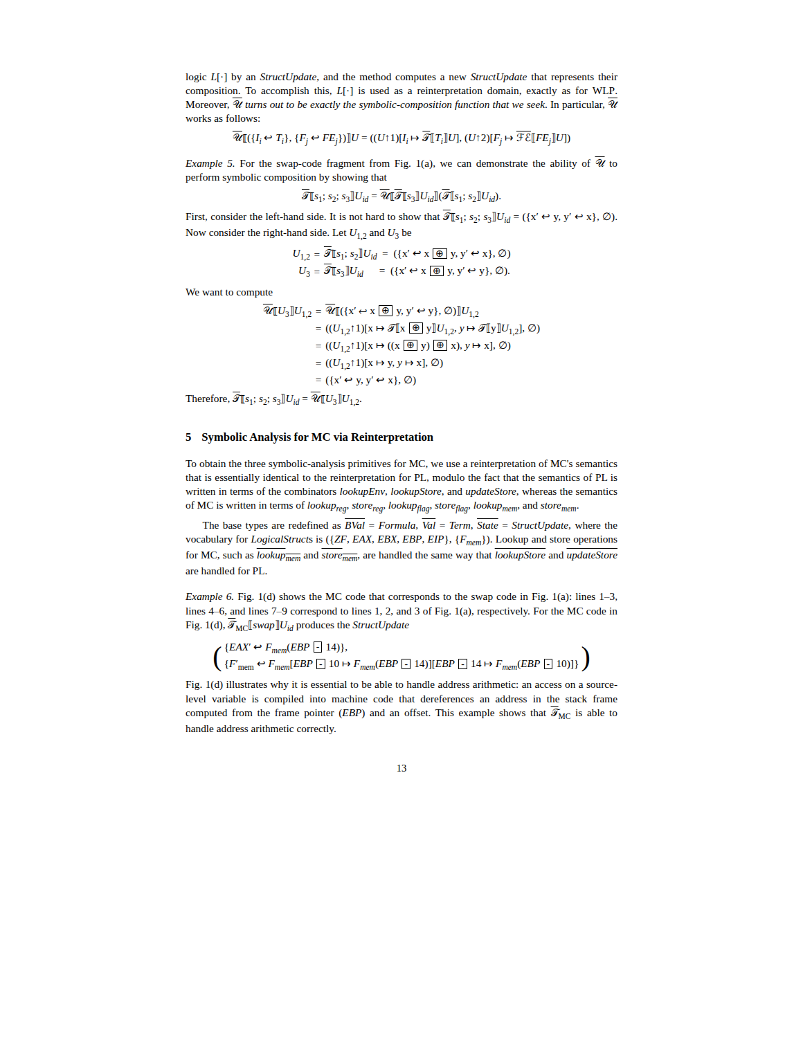logic L[·] by an StructUpdate, and the method computes a new StructUpdate that represents their composition. To accomplish this, L[·] is used as a reinterpretation domain, exactly as for WLP. Moreover, 𝒰 turns out to be exactly the symbolic-composition function that we seek. In particular, 𝒰 works as follows:
𝒰⟦({Ii ↩ Ti}, {Fj ↩ FEj})⟧U = ((U↑1)[Ii ↦ 𝒯⟦Ti⟧U], (U↑2)[Fj ↦ ℱℰ⟦FEj⟧U])
Example 5. For the swap-code fragment from Fig. 1(a), we can demonstrate the ability of 𝒰 to perform symbolic composition by showing that
𝒯⟦s 1; s 2; s 3⟧Uid = 𝒰⟦𝒯⟦s 3⟧Uid⟧(𝒯⟦s 1; s 2⟧Uid).
First, consider the left-hand side. It is not hard to show that 𝒯⟦s 1; s 2; s 3⟧Uid = ({x′ ↩ y, y′ ↩ x}, ∅). Now consider the right-hand side. Let U 1,2 and U 3 be
| U 1,2 | = | 𝒯 ⟦ s 1 ; s 2 ⟧ U id = ({x′ ↩ x ⊕ y, y′ ↩ x}, ∅) |
| U 3 | = | 𝒯 ⟦ s 3 ⟧ U id = ({x′ ↩ x ⊕ y, y′ ↩ y}, ∅). |
We want to compute
| 𝒰 ⟦ U 3 ⟧ U 1,2 | = | 𝒰 ⟦({x′ ↩ x ⊕ y, y′ ↩ y}, ∅)⟧ U 1,2 |
| | = | (( U 1,2 ↑1)[x ↦ 𝒯⟦x ⊕ y⟧ U 1,2 , y ↦ 𝒯⟦y⟧ U 1,2 ], ∅) |
| | = | (( U 1,2 ↑1)[x ↦ ((x ⊕ y) ⊕ x), y ↦ x], ∅) |
| | = | (( U 1,2 ↑1)[x ↦ y, y ↦ x], ∅) |
| | = | ({x′ ↩ y, y′ ↩ x}, ∅) |
Therefore, 𝒯⟦s 1; s 2; s 3⟧Uid = 𝒰⟦U 3⟧U 1,2.
5 Symbolic Analysis for MC via Reinterpretation
To obtain the three symbolic-analysis primitives for MC, we use a reinterpretation of MC's semantics that is essentially identical to the reinterpretation for PL, modulo the fact that the semantics of PL is written in terms of the combinators lookupEnv, lookupStore, and updateStore, whereas the semantics of MC is written in terms of lookupreg, storereg, lookupflag, storeflag, lookupmem, and storemem.
The base types are redefined as BVal = Formula, Val = Term, State = StructUpdate, where the vocabulary for LogicalStructs is ({ZF, EAX, EBX, EBP, EIP}, {Fmem}). Lookup and store operations for MC, such as lookupmem and storemem, are handled the same way that lookupStore and updateStore are handled for PL.
Example 6. Fig. 1(d) shows the MC code that corresponds to the swap code in Fig. 1(a): lines 1–3, lines 4–6, and lines 7–9 correspond to lines 1, 2, and 3 of Fig. 1(a), respectively. For the MC code in Fig. 1(d), 𝒯MC⟦swap⟧Uid produces the StructUpdate
(
| { EAX ′ ↩ F mem ( EBP - 14)}, |
| { F ′ mem ↩ F mem [ EBP - 10 ↦ F mem ( EBP - 14)][ EBP - 14 ↦ F mem ( EBP - 10)]} |
)
Fig. 1(d) illustrates why it is essential to be able to handle address arithmetic: an access on a source-level variable is compiled into machine code that dereferences an address in the stack frame computed from the frame pointer (EBP) and an offset. This example shows that 𝒯MC is able to handle address arithmetic correctly.
13